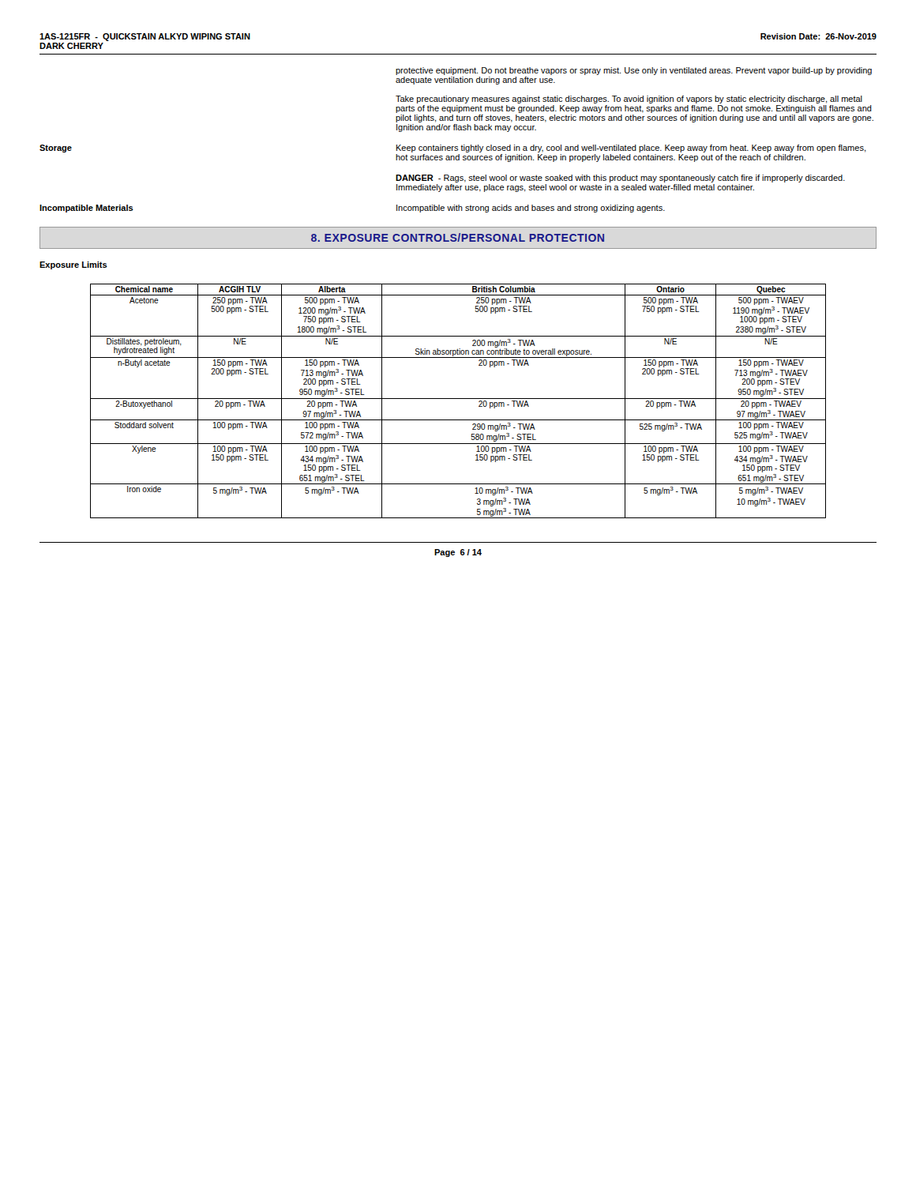1AS-1215FR - QUICKSTAIN ALKYD WIPING STAIN
DARK CHERRY
Revision Date: 26-Nov-2019
protective equipment. Do not breathe vapors or spray mist. Use only in ventilated areas. Prevent vapor build-up by providing adequate ventilation during and after use.
Take precautionary measures against static discharges. To avoid ignition of vapors by static electricity discharge, all metal parts of the equipment must be grounded. Keep away from heat, sparks and flame. Do not smoke. Extinguish all flames and pilot lights, and turn off stoves, heaters, electric motors and other sources of ignition during use and until all vapors are gone. Ignition and/or flash back may occur.
Storage
Keep containers tightly closed in a dry, cool and well-ventilated place. Keep away from heat. Keep away from open flames, hot surfaces and sources of ignition. Keep in properly labeled containers. Keep out of the reach of children.
DANGER - Rags, steel wool or waste soaked with this product may spontaneously catch fire if improperly discarded. Immediately after use, place rags, steel wool or waste in a sealed water-filled metal container.
Incompatible Materials
Incompatible with strong acids and bases and strong oxidizing agents.
8. EXPOSURE CONTROLS/PERSONAL PROTECTION
Exposure Limits
| Chemical name | ACGIH TLV | Alberta | British Columbia | Ontario | Quebec |
| --- | --- | --- | --- | --- | --- |
| Acetone | 250 ppm - TWA 500 ppm - STEL | 500 ppm - TWA 1200 mg/m 3 - TWA 750 ppm - STEL 1800 mg/m 3 - STEL | 250 ppm - TWA 500 ppm - STEL | 500 ppm - TWA 750 ppm - STEL | 500 ppm - TWAEV 1190 mg/m 3 - TWAEV 1000 ppm - STEV 2380 mg/m 3 - STEV |
| Distillates, petroleum, hydrotreated light | N/E | N/E | 200 mg/m 3 - TWA Skin absorption can contribute to overall exposure. | N/E | N/E |
| n-Butyl acetate | 150 ppm - TWA 200 ppm - STEL | 150 ppm - TWA 713 mg/m 3 - TWA 200 ppm - STEL 950 mg/m 3 - STEL | 20 ppm - TWA | 150 ppm - TWA 200 ppm - STEL | 150 ppm - TWAEV 713 mg/m 3 - TWAEV 200 ppm - STEV 950 mg/m 3 - STEV |
| 2-Butoxyethanol | 20 ppm - TWA | 20 ppm - TWA 97 mg/m 3 - TWA | 20 ppm - TWA | 20 ppm - TWA | 20 ppm - TWAEV 97 mg/m 3 - TWAEV |
| Stoddard solvent | 100 ppm - TWA | 100 ppm - TWA 572 mg/m 3 - TWA | 290 mg/m 3 - TWA 580 mg/m 3 - STEL | 525 mg/m 3 - TWA | 100 ppm - TWAEV 525 mg/m 3 - TWAEV |
| Xylene | 100 ppm - TWA 150 ppm - STEL | 100 ppm - TWA 434 mg/m 3 - TWA 150 ppm - STEL 651 mg/m 3 - STEL | 100 ppm - TWA 150 ppm - STEL | 100 ppm - TWA 150 ppm - STEL | 100 ppm - TWAEV 434 mg/m 3 - TWAEV 150 ppm - STEV 651 mg/m 3 - STEV |
| Iron oxide | 5 mg/m 3 - TWA | 5 mg/m 3 - TWA | 10 mg/m 3 - TWA 3 mg/m 3 - TWA 5 mg/m 3 - TWA | 5 mg/m 3 - TWA | 5 mg/m 3 - TWAEV 10 mg/m 3 - TWAEV |
Page 6 / 14